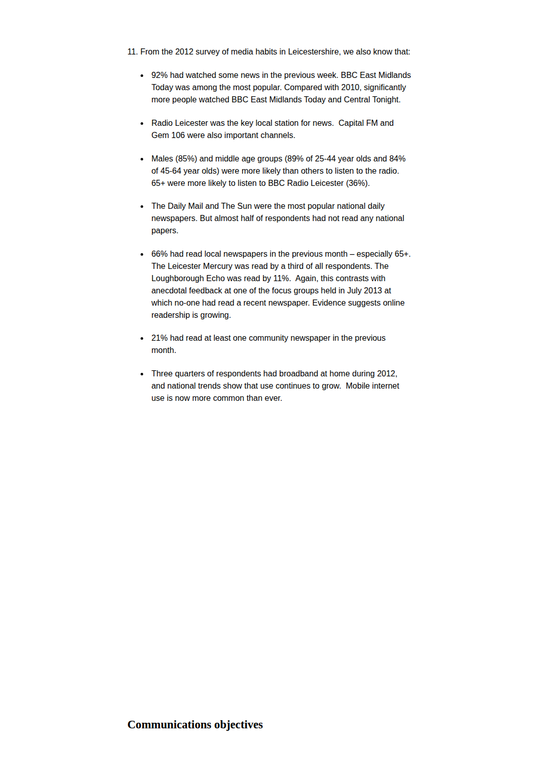11. From the 2012 survey of media habits in Leicestershire, we also know that:
92% had watched some news in the previous week. BBC East Midlands Today was among the most popular. Compared with 2010, significantly more people watched BBC East Midlands Today and Central Tonight.
Radio Leicester was the key local station for news. Capital FM and Gem 106 were also important channels.
Males (85%) and middle age groups (89% of 25-44 year olds and 84% of 45-64 year olds) were more likely than others to listen to the radio. 65+ were more likely to listen to BBC Radio Leicester (36%).
The Daily Mail and The Sun were the most popular national daily newspapers. But almost half of respondents had not read any national papers.
66% had read local newspapers in the previous month – especially 65+. The Leicester Mercury was read by a third of all respondents. The Loughborough Echo was read by 11%. Again, this contrasts with anecdotal feedback at one of the focus groups held in July 2013 at which no-one had read a recent newspaper. Evidence suggests online readership is growing.
21% had read at least one community newspaper in the previous month.
Three quarters of respondents had broadband at home during 2012, and national trends show that use continues to grow. Mobile internet use is now more common than ever.
Communications objectives